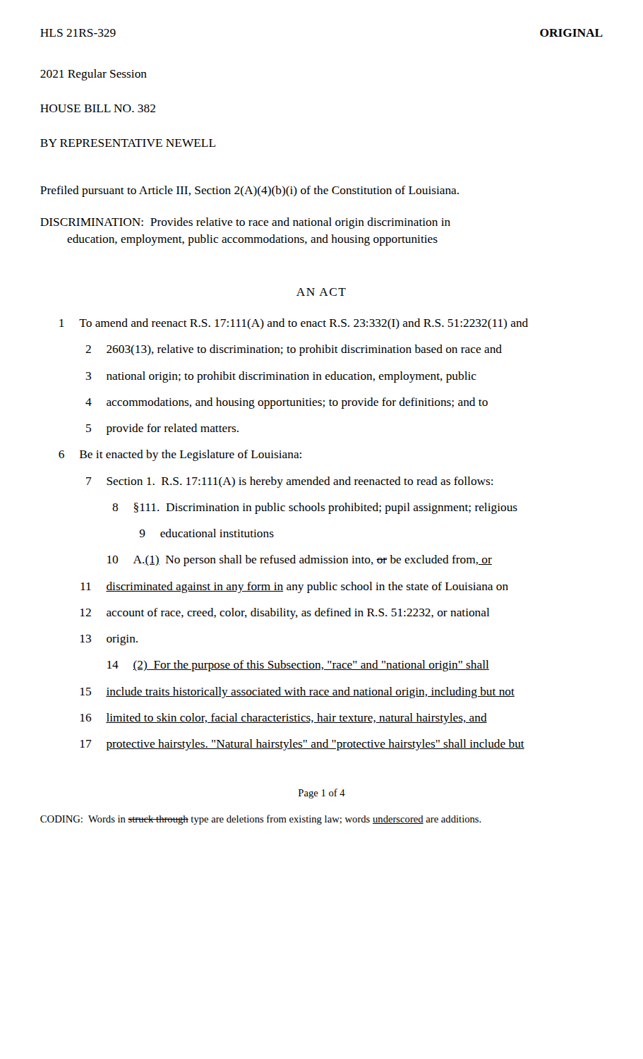HLS 21RS-329
ORIGINAL
2021 Regular Session
HOUSE BILL NO. 382
BY REPRESENTATIVE NEWELL
Prefiled pursuant to Article III, Section 2(A)(4)(b)(i) of the Constitution of Louisiana.
DISCRIMINATION: Provides relative to race and national origin discrimination in education, employment, public accommodations, and housing opportunities
AN ACT
To amend and reenact R.S. 17:111(A) and to enact R.S. 23:332(I) and R.S. 51:2232(11) and
2603(13), relative to discrimination; to prohibit discrimination based on race and
national origin; to prohibit discrimination in education, employment, public
accommodations, and housing opportunities; to provide for definitions; and to
provide for related matters.
Be it enacted by the Legislature of Louisiana:
Section 1. R.S. 17:111(A) is hereby amended and reenacted to read as follows:
§111. Discrimination in public schools prohibited; pupil assignment; religious
educational institutions
A.(1) No person shall be refused admission into, or be excluded from, or
discriminated against in any form in any public school in the state of Louisiana on
account of race, creed, color, disability, as defined in R.S. 51:2232, or national
origin.
(2) For the purpose of this Subsection, "race" and "national origin" shall
include traits historically associated with race and national origin, including but not
limited to skin color, facial characteristics, hair texture, natural hairstyles, and
protective hairstyles. "Natural hairstyles" and "protective hairstyles" shall include but
Page 1 of 4
CODING: Words in struck through type are deletions from existing law; words underscored are additions.